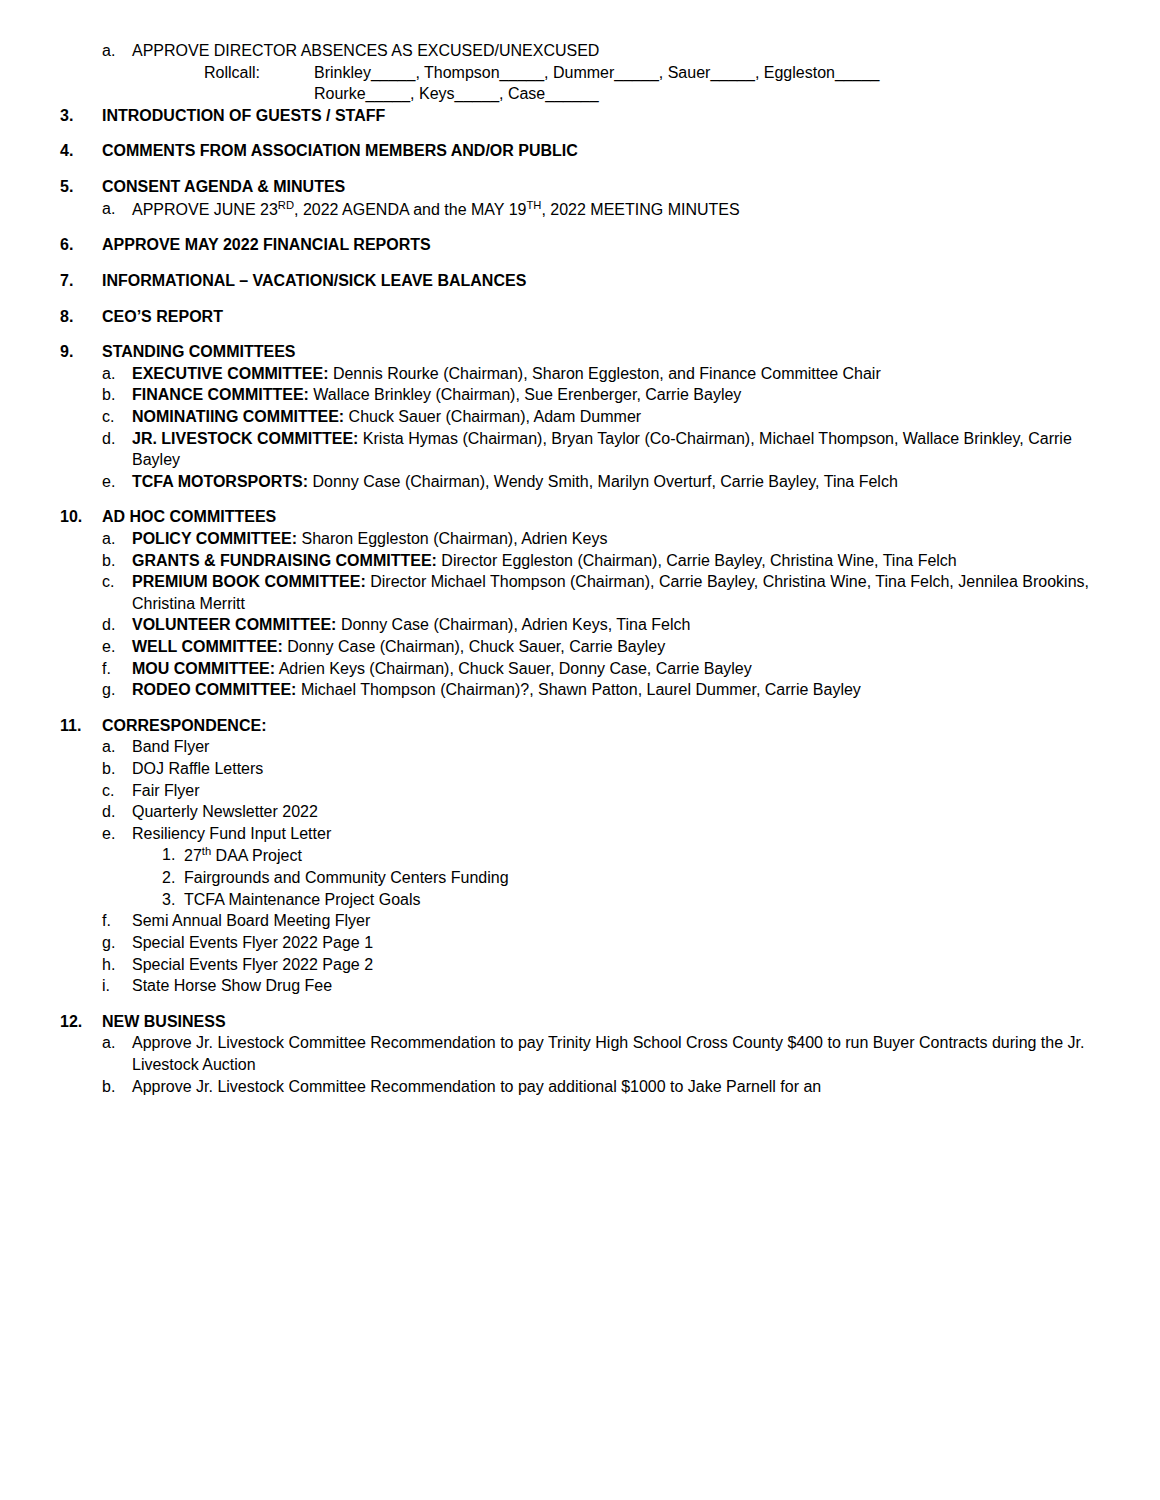a.
APPROVE DIRECTOR ABSENCES AS EXCUSED/UNEXCUSED
Rollcall:
Brinkley_____, Thompson_____, Dummer_____, Sauer_____, Eggleston_____
Rourke_____, Keys_____, Case______
3.
INTRODUCTION OF GUESTS / STAFF
4.
COMMENTS FROM ASSOCIATION MEMBERS AND/OR PUBLIC
5.
CONSENT AGENDA & MINUTES
a.
APPROVE JUNE 23RD, 2022 AGENDA and the MAY 19TH, 2022 MEETING MINUTES
6.
APPROVE MAY 2022 FINANCIAL REPORTS
7.
INFORMATIONAL – VACATION/SICK LEAVE BALANCES
8.
CEO’S REPORT
9.
STANDING COMMITTEES
a.
EXECUTIVE COMMITTEE: Dennis Rourke (Chairman), Sharon Eggleston, and Finance Committee Chair
b.
FINANCE COMMITTEE: Wallace Brinkley (Chairman), Sue Erenberger, Carrie Bayley
c.
NOMINATIING COMMITTEE: Chuck Sauer (Chairman), Adam Dummer
d.
JR. LIVESTOCK COMMITTEE: Krista Hymas (Chairman), Bryan Taylor (Co-Chairman), Michael Thompson, Wallace Brinkley, Carrie Bayley
e.
TCFA MOTORSPORTS: Donny Case (Chairman), Wendy Smith, Marilyn Overturf, Carrie Bayley, Tina Felch
10.
AD HOC COMMITTEES
a.
POLICY COMMITTEE: Sharon Eggleston (Chairman), Adrien Keys
b.
GRANTS & FUNDRAISING COMMITTEE: Director Eggleston (Chairman), Carrie Bayley, Christina Wine, Tina Felch
c.
PREMIUM BOOK COMMITTEE: Director Michael Thompson (Chairman), Carrie Bayley, Christina Wine, Tina Felch, Jennilea Brookins, Christina Merritt
d.
VOLUNTEER COMMITTEE: Donny Case (Chairman), Adrien Keys, Tina Felch
e.
WELL COMMITTEE: Donny Case (Chairman), Chuck Sauer, Carrie Bayley
f.
MOU COMMITTEE: Adrien Keys (Chairman), Chuck Sauer, Donny Case, Carrie Bayley
g.
RODEO COMMITTEE: Michael Thompson (Chairman)?, Shawn Patton, Laurel Dummer, Carrie Bayley
11.
CORRESPONDENCE:
a.
Band Flyer
b.
DOJ Raffle Letters
c.
Fair Flyer
d.
Quarterly Newsletter 2022
e.
Resiliency Fund Input Letter
1.
27th DAA Project
2.
Fairgrounds and Community Centers Funding
3.
TCFA Maintenance Project Goals
f.
Semi Annual Board Meeting Flyer
g.
Special Events Flyer 2022 Page 1
h.
Special Events Flyer 2022 Page 2
i.
State Horse Show Drug Fee
12.
NEW BUSINESS
a.
Approve Jr. Livestock Committee Recommendation to pay Trinity High School Cross County $400 to run Buyer Contracts during the Jr. Livestock Auction
b.
Approve Jr. Livestock Committee Recommendation to pay additional $1000 to Jake Parnell for an